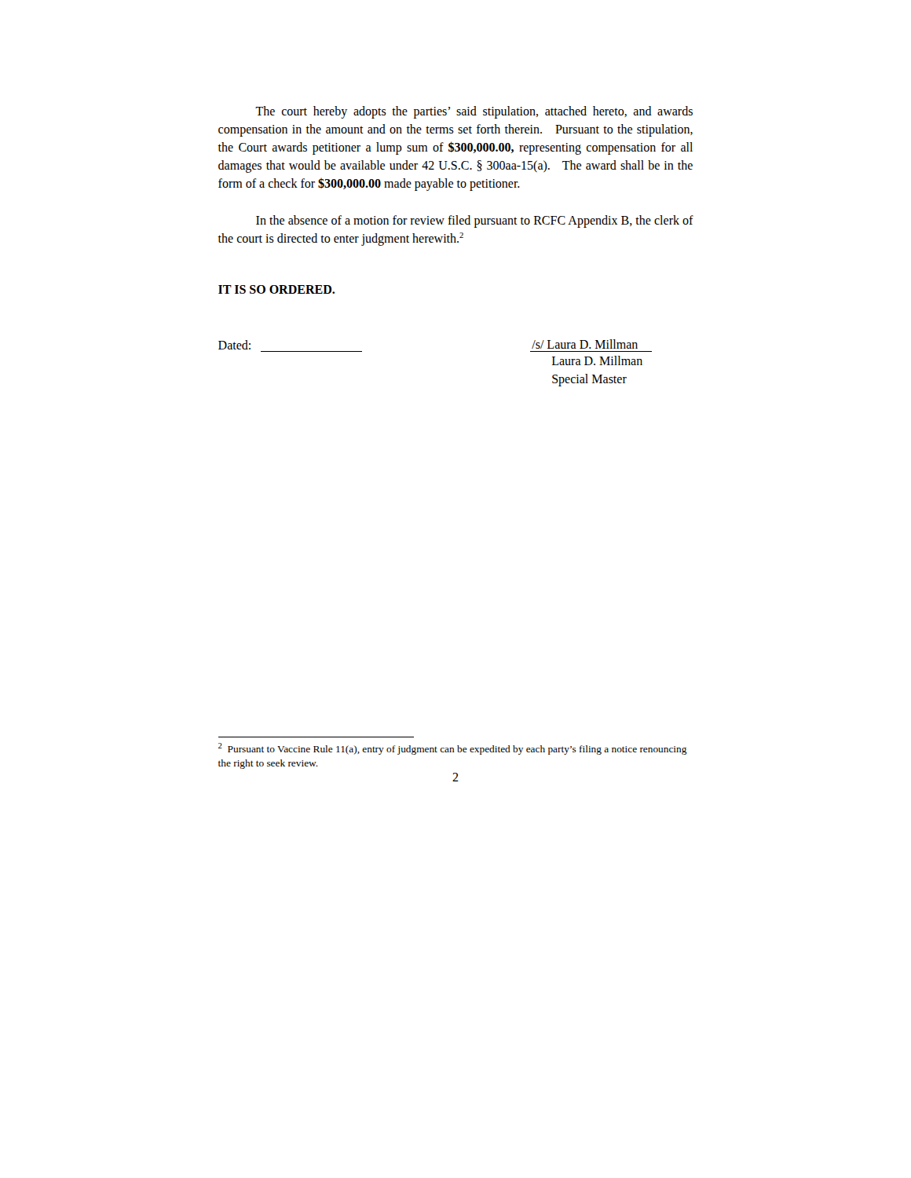The court hereby adopts the parties’ said stipulation, attached hereto, and awards compensation in the amount and on the terms set forth therein. Pursuant to the stipulation, the Court awards petitioner a lump sum of $300,000.00, representing compensation for all damages that would be available under 42 U.S.C. § 300aa-15(a). The award shall be in the form of a check for $300,000.00 made payable to petitioner.
In the absence of a motion for review filed pursuant to RCFC Appendix B, the clerk of the court is directed to enter judgment herewith.2
IT IS SO ORDERED.
Dated:
/s/ Laura D. Millman
Laura D. Millman
Special Master
2 Pursuant to Vaccine Rule 11(a), entry of judgment can be expedited by each party’s filing a notice renouncing the right to seek review.
2